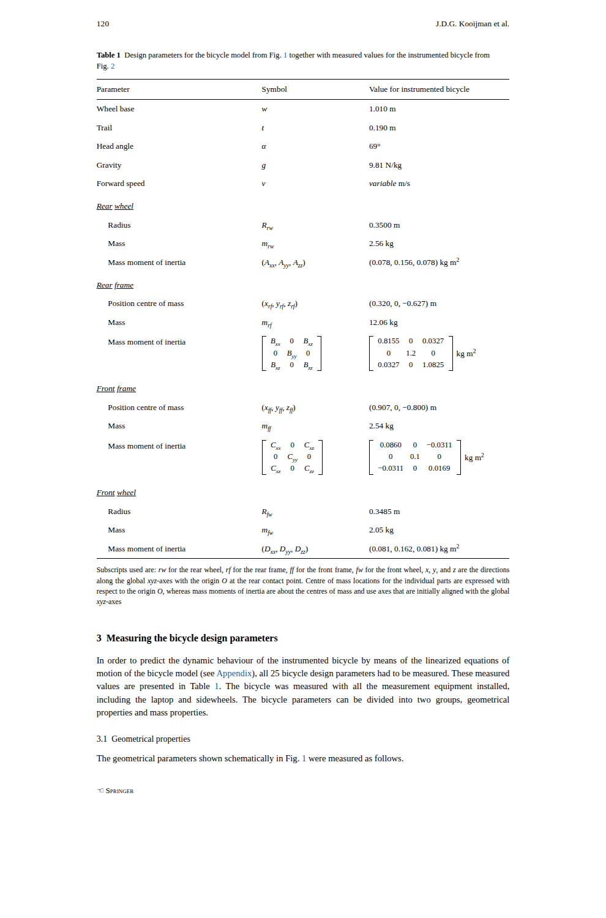120 J.D.G. Kooijman et al.
Table 1 Design parameters for the bicycle model from Fig. 1 together with measured values for the instrumented bicycle from Fig. 2
| Parameter | Symbol | Value for instrumented bicycle |
| --- | --- | --- |
| Wheel base | w | 1.010 m |
| Trail | t | 0.190 m |
| Head angle | α | 69° |
| Gravity | g | 9.81 N/kg |
| Forward speed | v | variable m/s |
| Rear wheel |
| Radius | R rw | 0.3500 m |
| Mass | m rw | 2.56 kg |
| Mass moment of inertia | ( A xx , A yy , A zz ) | (0.078, 0.156, 0.078) kg m 2 |
| Rear frame |
| Position centre of mass | ( x rf , y rf , z rf ) | (0.320, 0, −0.627) m |
| Mass | m rf | 12.06 kg |
| Mass moment of inertia | / B xx / 0 / B xz / / 0 / B yy / 0 / / B xz / 0 / B zz / | / 0.8155 / 0 / 0.0327 / / 0 / 1.2 / 0 / / 0.0327 / 0 / 1.0825 / kg m 2 |
| Front frame |
| Position centre of mass | ( x ff , y ff , z ff ) | (0.907, 0, −0.800) m |
| Mass | m ff | 2.54 kg |
| Mass moment of inertia | / C xx / 0 / C xz / / 0 / C yy / 0 / / C xz / 0 / C zz / | / 0.0860 / 0 / −0.0311 / / 0 / 0.1 / 0 / / −0.0311 / 0 / 0.0169 / kg m 2 |
| Front wheel |
| Radius | R fw | 0.3485 m |
| Mass | m fw | 2.05 kg |
| Mass moment of inertia | ( D xx , D yy , D zz ) | (0.081, 0.162, 0.081) kg m 2 |
Subscripts used are: rw for the rear wheel, rf for the rear frame, ff for the front frame, fw for the front wheel, x, y, and z are the directions along the global xyz-axes with the origin O at the rear contact point. Centre of mass locations for the individual parts are expressed with respect to the origin O, whereas mass moments of inertia are about the centres of mass and use axes that are initially aligned with the global xyz-axes
3 Measuring the bicycle design parameters
In order to predict the dynamic behaviour of the instrumented bicycle by means of the linearized equations of motion of the bicycle model (see Appendix), all 25 bicycle design parameters had to be measured. These measured values are presented in Table 1. The bicycle was measured with all the measurement equipment installed, including the laptop and sidewheels. The bicycle parameters can be divided into two groups, geometrical properties and mass properties.
3.1 Geometrical properties
The geometrical parameters shown schematically in Fig. 1 were measured as follows.
☞Springer